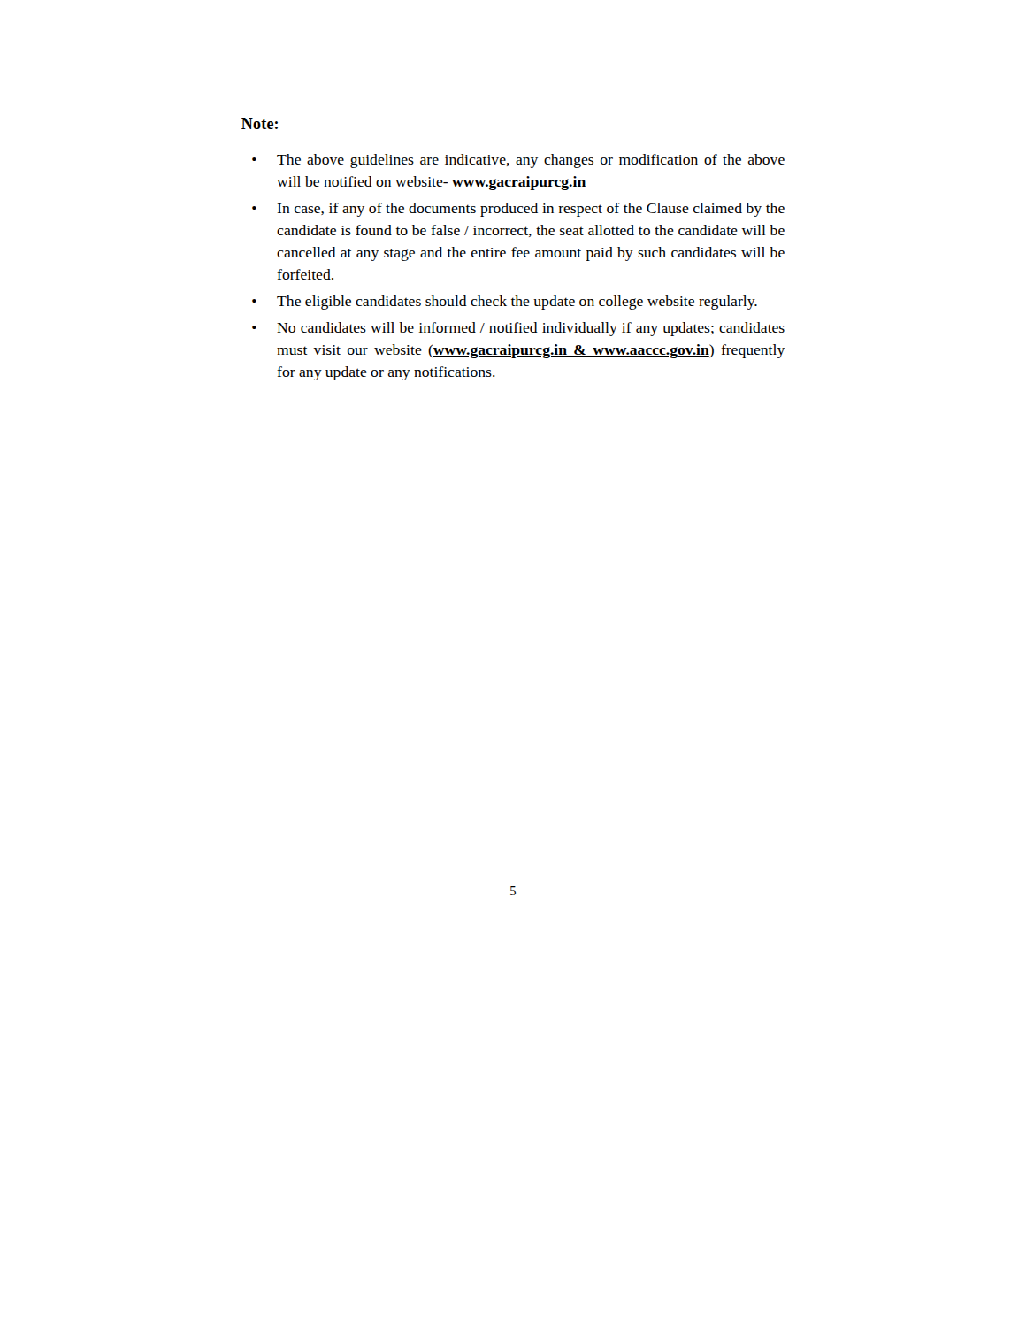Note:
The above guidelines are indicative, any changes or modification of the above will be notified on website- www.gacraipurcg.in
In case, if any of the documents produced in respect of the Clause claimed by the candidate is found to be false / incorrect, the seat allotted to the candidate will be cancelled at any stage and the entire fee amount paid by such candidates will be forfeited.
The eligible candidates should check the update on college website regularly.
No candidates will be informed / notified individually if any updates; candidates must visit our website (www.gacraipurcg.in & www.aaccc.gov.in) frequently for any update or any notifications.
5